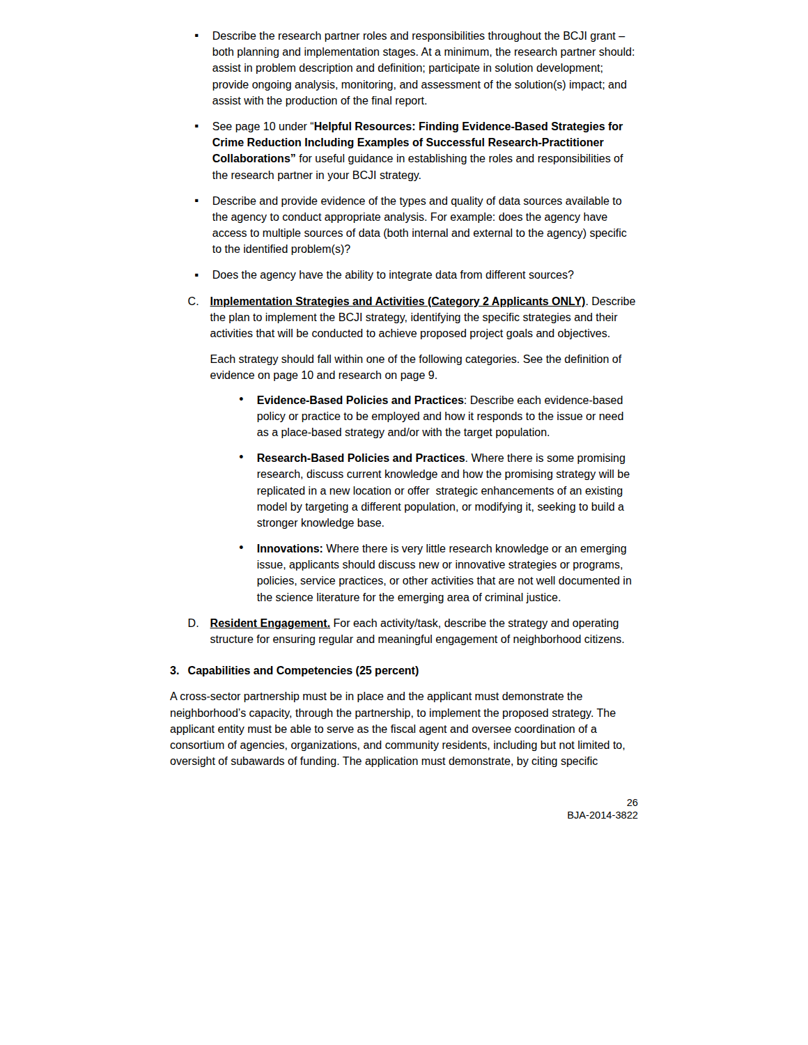Describe the research partner roles and responsibilities throughout the BCJI grant – both planning and implementation stages. At a minimum, the research partner should: assist in problem description and definition; participate in solution development; provide ongoing analysis, monitoring, and assessment of the solution(s) impact; and assist with the production of the final report.
See page 10 under “Helpful Resources: Finding Evidence-Based Strategies for Crime Reduction Including Examples of Successful Research-Practitioner Collaborations” for useful guidance in establishing the roles and responsibilities of the research partner in your BCJI strategy.
Describe and provide evidence of the types and quality of data sources available to the agency to conduct appropriate analysis. For example: does the agency have access to multiple sources of data (both internal and external to the agency) specific to the identified problem(s)?
Does the agency have the ability to integrate data from different sources?
C. Implementation Strategies and Activities (Category 2 Applicants ONLY). Describe the plan to implement the BCJI strategy, identifying the specific strategies and their activities that will be conducted to achieve proposed project goals and objectives.
Each strategy should fall within one of the following categories. See the definition of evidence on page 10 and research on page 9.
Evidence-Based Policies and Practices: Describe each evidence-based policy or practice to be employed and how it responds to the issue or need as a place-based strategy and/or with the target population.
Research-Based Policies and Practices. Where there is some promising research, discuss current knowledge and how the promising strategy will be replicated in a new location or offer strategic enhancements of an existing model by targeting a different population, or modifying it, seeking to build a stronger knowledge base.
Innovations: Where there is very little research knowledge or an emerging issue, applicants should discuss new or innovative strategies or programs, policies, service practices, or other activities that are not well documented in the science literature for the emerging area of criminal justice.
D. Resident Engagement. For each activity/task, describe the strategy and operating structure for ensuring regular and meaningful engagement of neighborhood citizens.
3. Capabilities and Competencies (25 percent)
A cross-sector partnership must be in place and the applicant must demonstrate the neighborhood’s capacity, through the partnership, to implement the proposed strategy. The applicant entity must be able to serve as the fiscal agent and oversee coordination of a consortium of agencies, organizations, and community residents, including but not limited to, oversight of subawards of funding. The application must demonstrate, by citing specific
26 BJA-2014-3822